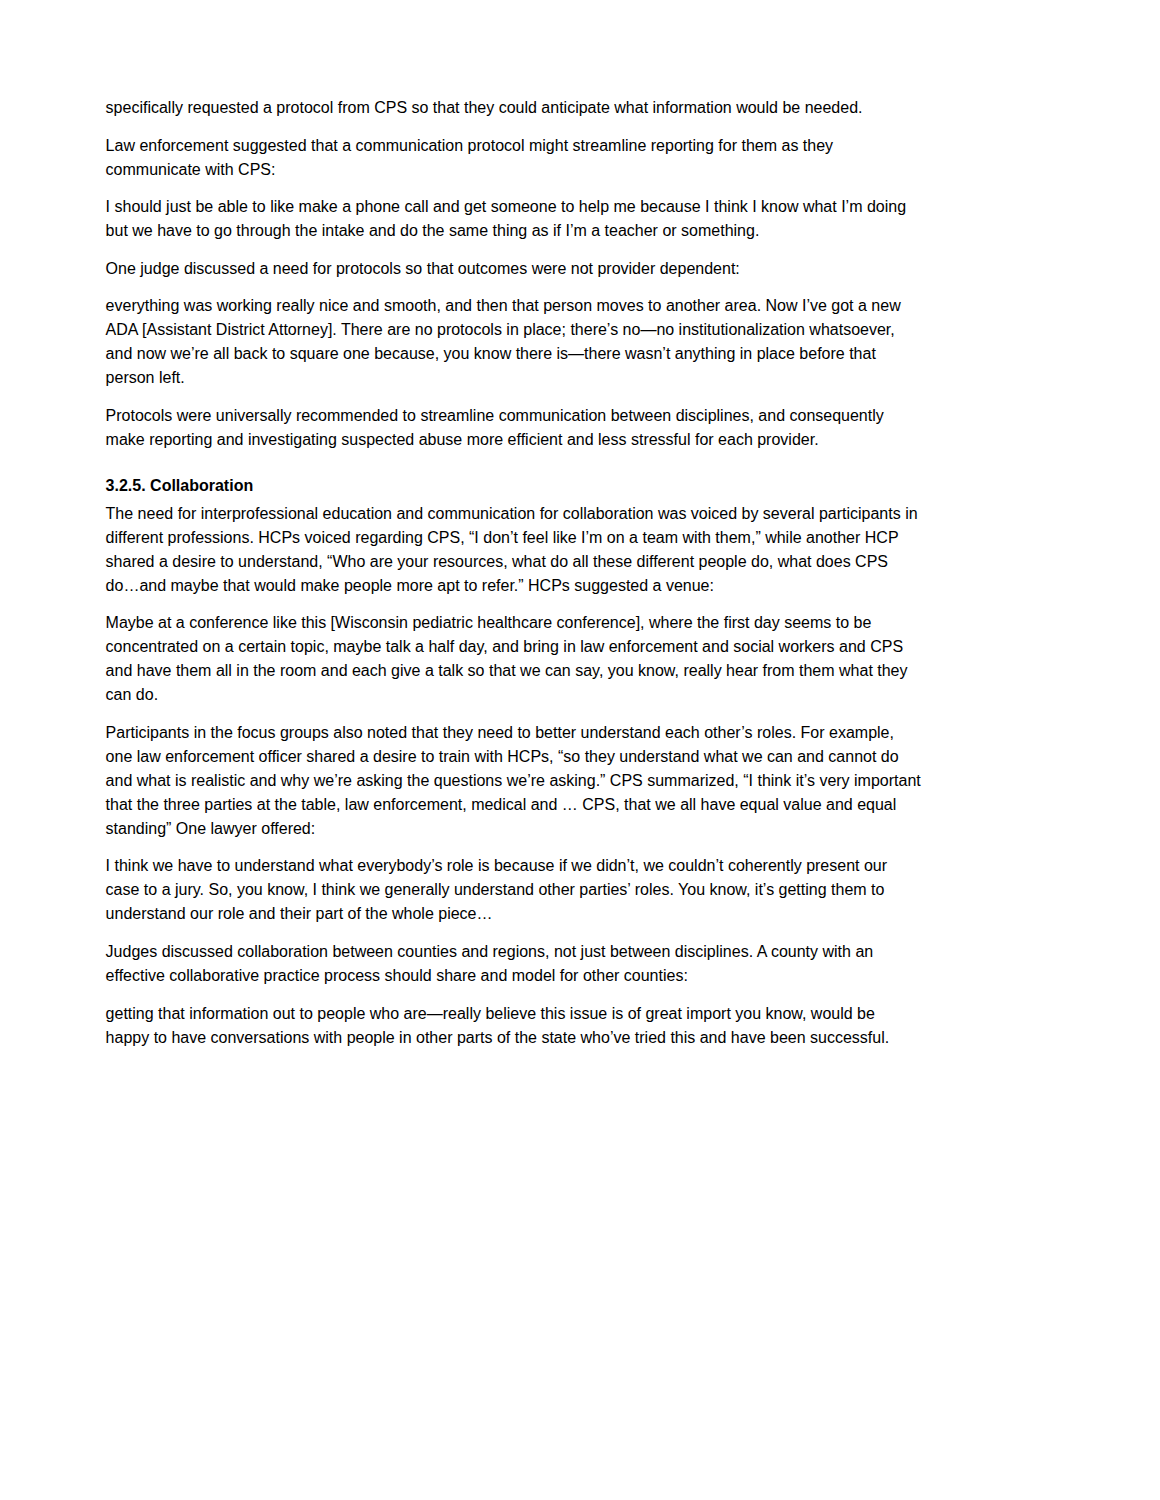specifically requested a protocol from CPS so that they could anticipate what information would be needed.
Law enforcement suggested that a communication protocol might streamline reporting for them as they communicate with CPS:
I should just be able to like make a phone call and get someone to help me because I think I know what I’m doing but we have to go through the intake and do the same thing as if I’m a teacher or something.
One judge discussed a need for protocols so that outcomes were not provider dependent:
everything was working really nice and smooth, and then that person moves to another area. Now I’ve got a new ADA [Assistant District Attorney]. There are no protocols in place; there’s no—no institutionalization whatsoever, and now we’re all back to square one because, you know there is—there wasn’t anything in place before that person left.
Protocols were universally recommended to streamline communication between disciplines, and consequently make reporting and investigating suspected abuse more efficient and less stressful for each provider.
3.2.5. Collaboration
The need for interprofessional education and communication for collaboration was voiced by several participants in different professions. HCPs voiced regarding CPS, “I don’t feel like I’m on a team with them,” while another HCP shared a desire to understand, “Who are your resources, what do all these different people do, what does CPS do…and maybe that would make people more apt to refer.” HCPs suggested a venue:
Maybe at a conference like this [Wisconsin pediatric healthcare conference], where the first day seems to be concentrated on a certain topic, maybe talk a half day, and bring in law enforcement and social workers and CPS and have them all in the room and each give a talk so that we can say, you know, really hear from them what they can do.
Participants in the focus groups also noted that they need to better understand each other’s roles. For example, one law enforcement officer shared a desire to train with HCPs, “so they understand what we can and cannot do and what is realistic and why we’re asking the questions we’re asking.” CPS summarized, “I think it’s very important that the three parties at the table, law enforcement, medical and … CPS, that we all have equal value and equal standing” One lawyer offered:
I think we have to understand what everybody’s role is because if we didn’t, we couldn’t coherently present our case to a jury. So, you know, I think we generally understand other parties’ roles. You know, it’s getting them to understand our role and their part of the whole piece…
Judges discussed collaboration between counties and regions, not just between disciplines. A county with an effective collaborative practice process should share and model for other counties:
getting that information out to people who are—really believe this issue is of great import you know, would be happy to have conversations with people in other parts of the state who’ve tried this and have been successful.